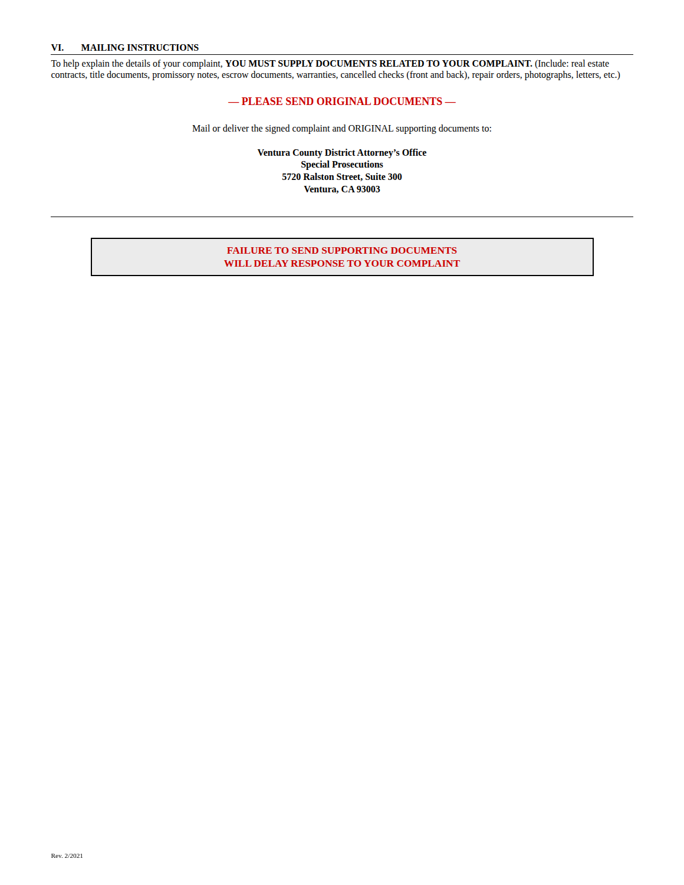VI. MAILING INSTRUCTIONS
To help explain the details of your complaint, YOU MUST SUPPLY DOCUMENTS RELATED TO YOUR COMPLAINT. (Include: real estate contracts, title documents, promissory notes, escrow documents, warranties, cancelled checks (front and back), repair orders, photographs, letters, etc.)
— PLEASE SEND ORIGINAL DOCUMENTS —
Mail or deliver the signed complaint and ORIGINAL supporting documents to:
Ventura County District Attorney’s Office
Special Prosecutions
5720 Ralston Street, Suite 300
Ventura, CA 93003
FAILURE TO SEND SUPPORTING DOCUMENTS
WILL DELAY RESPONSE TO YOUR COMPLAINT
Rev. 2/2021